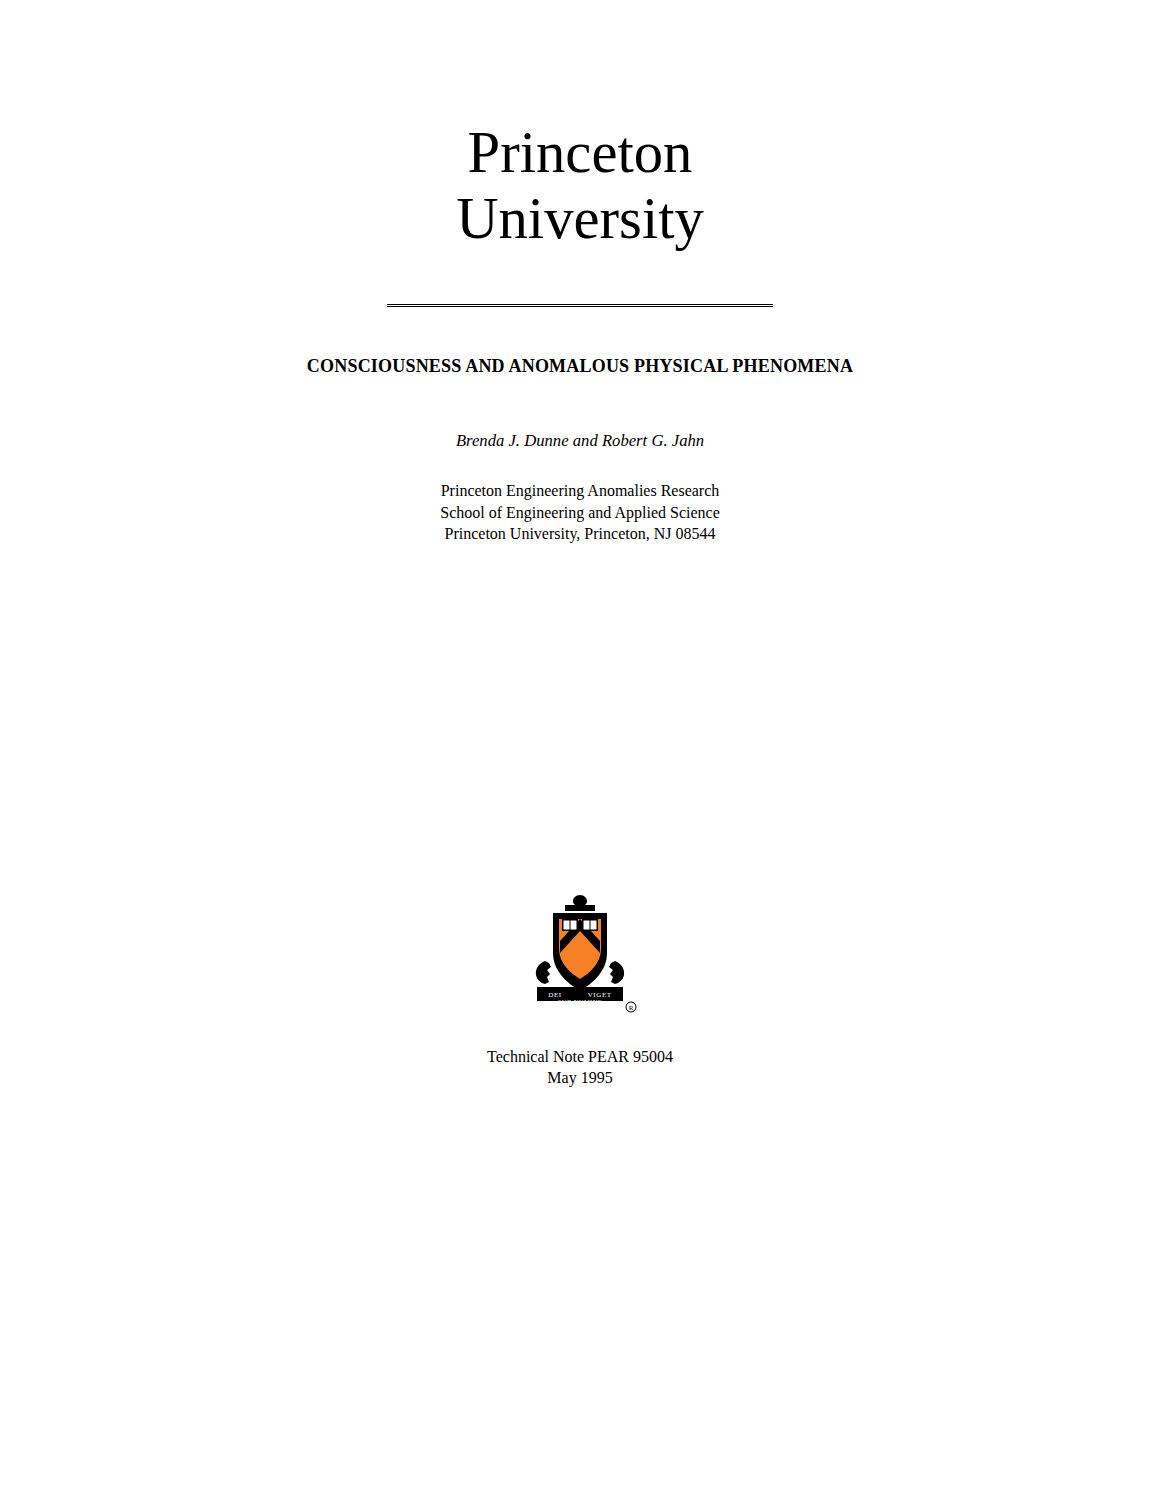Princeton
University
CONSCIOUSNESS AND ANOMALOUS PHYSICAL PHENOMENA
Brenda J. Dunne and Robert G. Jahn
Princeton Engineering Anomalies Research
School of Engineering and Applied Science
Princeton University, Princeton, NJ 08544
DEI VIGET SUB NUMINE R
Technical Note PEAR 95004
May 1995